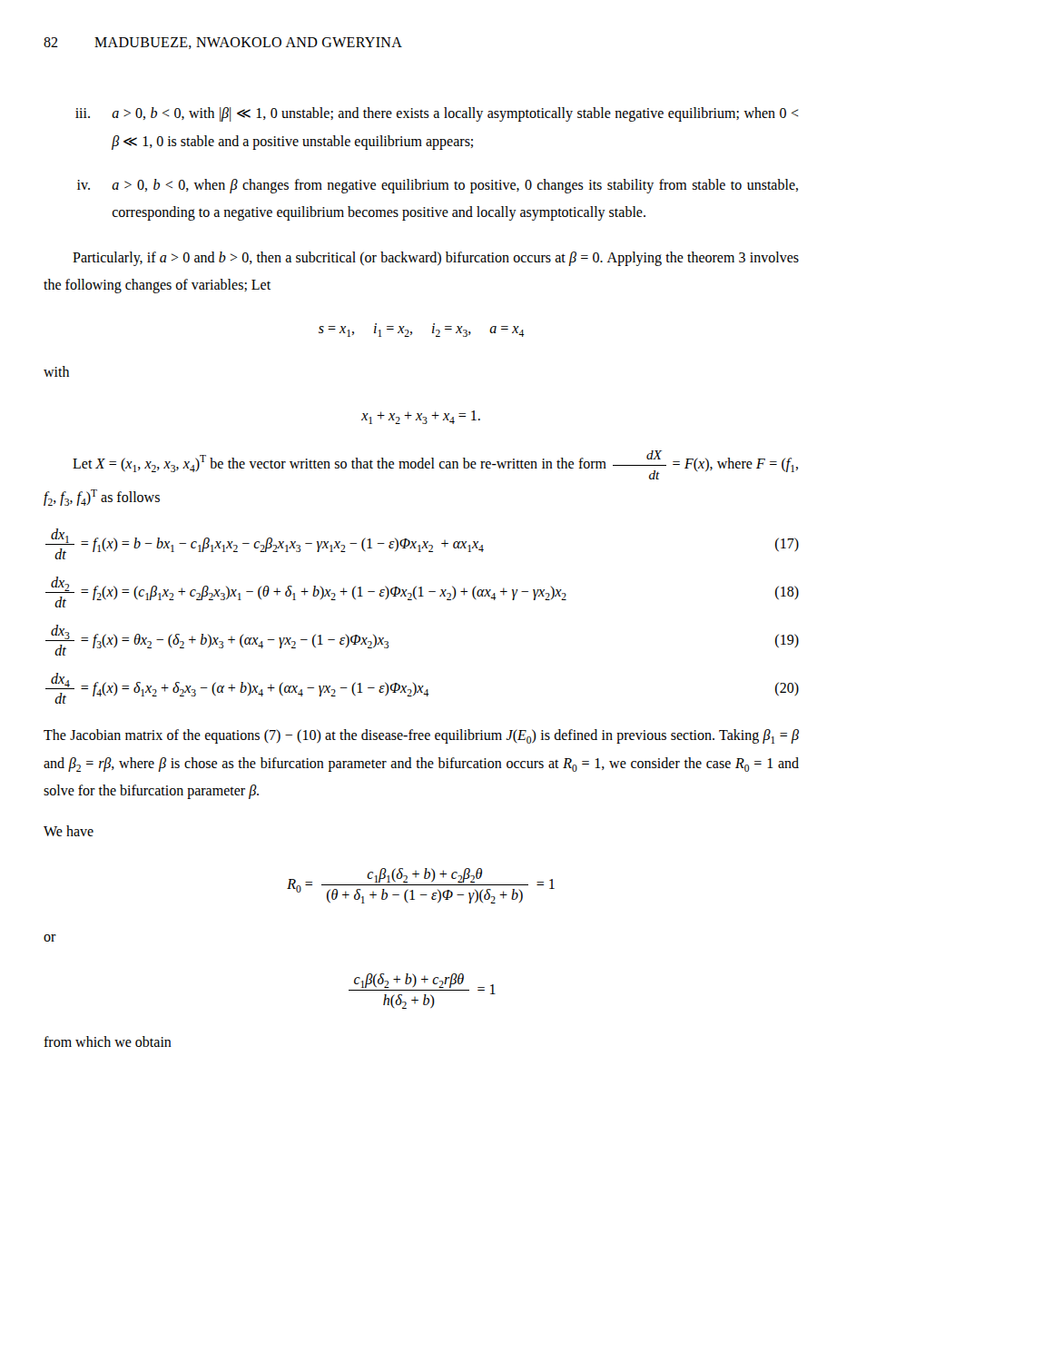82 MADUBUEZE, NWAOKOLO AND GWERYINA
a > 0, b < 0, with |β| ≪ 1, 0 unstable; and there exists a locally asymptotically stable negative equilibrium; when 0 < β ≪ 1, 0 is stable and a positive unstable equilibrium appears;
a > 0, b < 0, when β changes from negative equilibrium to positive, 0 changes its stability from stable to unstable, corresponding to a negative equilibrium becomes positive and locally asymptotically stable.
Particularly, if a > 0 and b > 0, then a subcritical (or backward) bifurcation occurs at β = 0. Applying the theorem 3 involves the following changes of variables; Let
s = x1, i1 = x2, i2 = x3, a = x4
with
x1 + x2 + x3 + x4 = 1.
Let X = (x1, x2, x3, x4)T be the vector written so that the model can be re-written in the form dX dt = F(x), where F = (f1, f2, f3, f4)T as follows
dx1 dt = f1(x) = b − bx1 − c1β1x1x2 − c2β2x1x3 − γx1x2 − (1 − ε)Φx1x2 + αx1x4 (17)
dx2 dt = f2(x) = (c1β1x2 + c2β2x3)x1 − (θ + δ1 + b)x2 + (1 − ε)Φx2(1 − x2) + (αx4 + γ − γx2)x2 (18)
dx3 dt = f3(x) = θx2 − (δ2 + b)x3 + (αx4 − γx2 − (1 − ε)Φx2)x3 (19)
dx4 dt = f4(x) = δ1x2 + δ2x3 − (α + b)x4 + (αx4 − γx2 − (1 − ε)Φx2)x4 (20)
The Jacobian matrix of the equations (7) − (10) at the disease-free equilibrium J(E0) is defined in previous section. Taking β1 = β and β2 = rβ, where β is chose as the bifurcation parameter and the bifurcation occurs at R0 = 1, we consider the case R0 = 1 and solve for the bifurcation parameter β.
We have
R0 = c1β1(δ2 + b) + c2β2θ(θ + δ1 + b − (1 − ε)Φ − γ)(δ2 + b) = 1
or
c1β(δ2 + b) + c2rβθ h(δ2 + b) = 1
from which we obtain